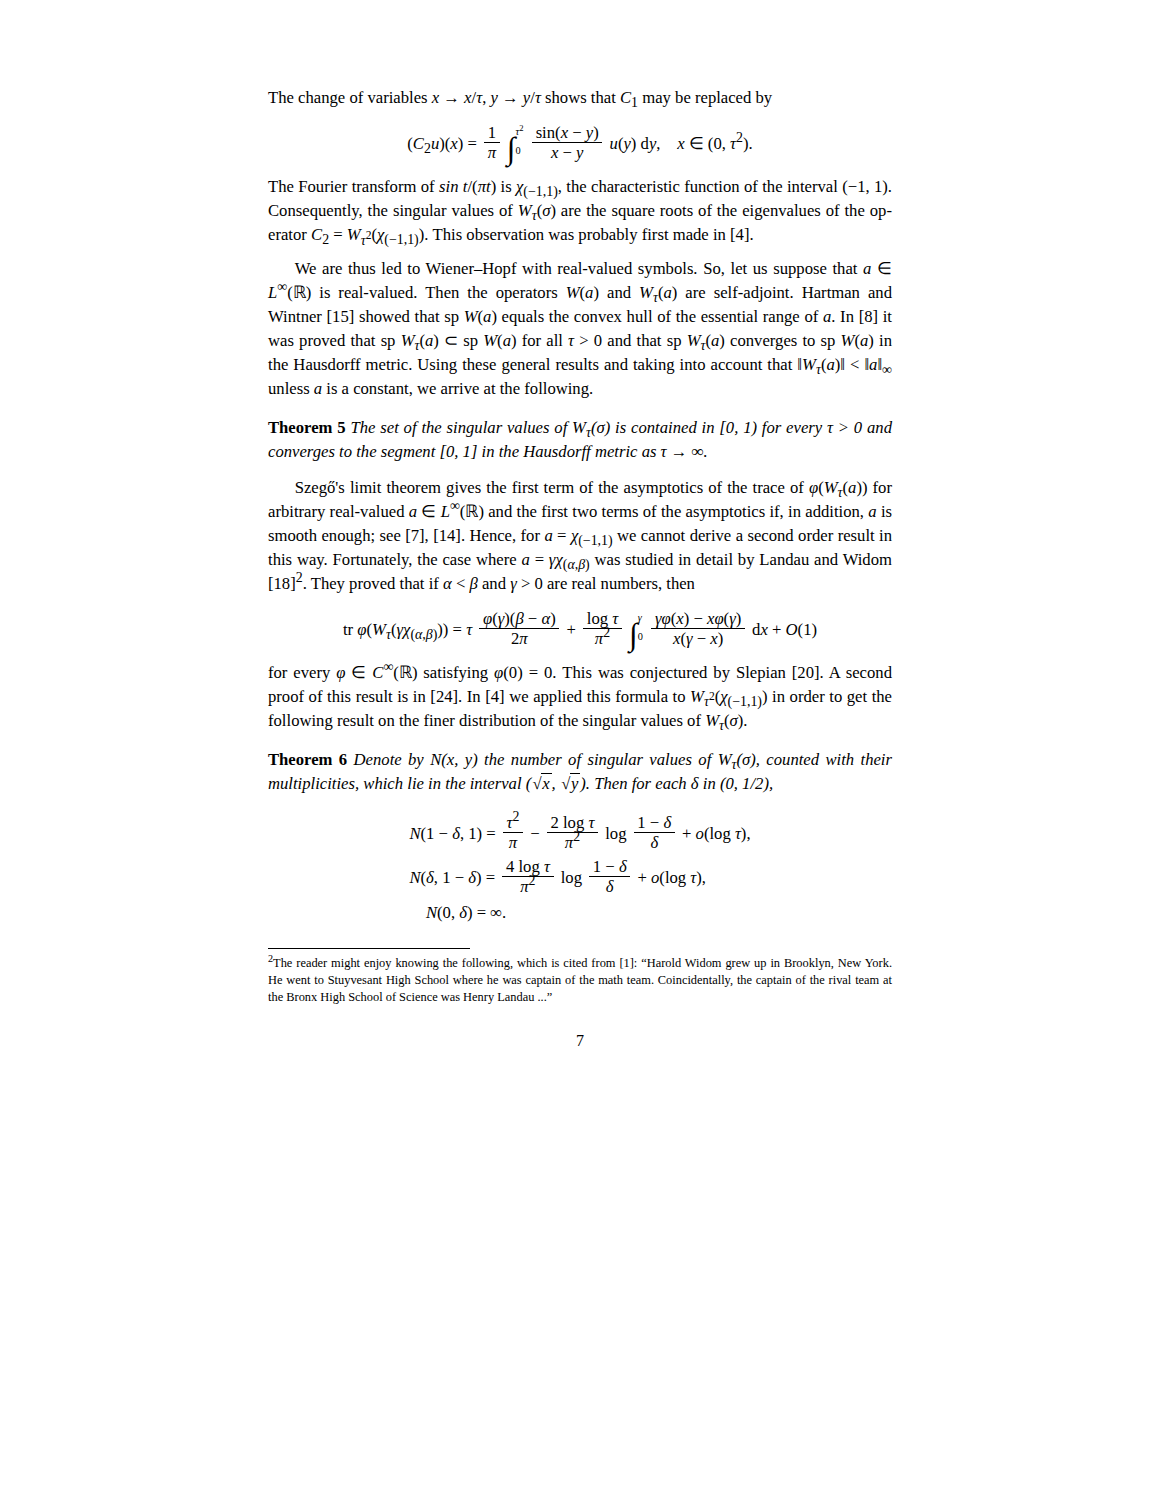The change of variables x → x/τ, y → y/τ shows that C1 may be replaced by
(C2u)(x) = 1 π ∫τ20 sin(x − y) x − y u(y) dy, x ∈ (0, τ2).
The Fourier transform of sin t/(πt) is χ(−1,1), the characteristic function of the interval (−1, 1). Consequently, the singular values of Wτ(σ) are the square roots of the eigenvalues of the operator C2 = Wτ2(χ(−1,1)). This observation was probably first made in [4].
We are thus led to Wiener–Hopf with real-valued symbols. So, let us suppose that a ∈ L∞(ℝ) is real-valued. Then the operators W(a) and Wτ(a) are self-adjoint. Hartman and Wintner [15] showed that sp W(a) equals the convex hull of the essential range of a. In [8] it was proved that sp Wτ(a) ⊂ sp W(a) for all τ > 0 and that sp Wτ(a) converges to sp W(a) in the Hausdorff metric. Using these general results and taking into account that ‖Wτ(a)‖ < ‖a‖∞ unless a is a constant, we arrive at the following.
Theorem 5 The set of the singular values of Wτ(σ) is contained in [0, 1) for every τ > 0 and converges to the segment [0, 1] in the Hausdorff metric as τ → ∞.
Szegő's limit theorem gives the first term of the asymptotics of the trace of φ(Wτ(a)) for arbitrary real-valued a ∈ L∞(ℝ) and the first two terms of the asymptotics if, in addition, a is smooth enough; see [7], [14]. Hence, for a = χ(−1,1) we cannot derive a second order result in this way. Fortunately, the case where a = γχ(α,β) was studied in detail by Landau and Widom [18]2. They proved that if α < β and γ > 0 are real numbers, then
tr φ(Wτ(γχ(α,β))) = τ φ(γ)(β − α) 2π + log τ π2 ∫γ 0 γφ(x) − xφ(γ) x(γ − x) dx + O(1)
for every φ ∈ C∞(ℝ) satisfying φ(0) = 0. This was conjectured by Slepian [20]. A second proof of this result is in [24]. In [4] we applied this formula to Wτ2(χ(−1,1)) in order to get the following result on the finer distribution of the singular values of Wτ(σ).
Theorem 6 Denote by N(x, y) the number of singular values of Wτ(σ), counted with their multiplicities, which lie in the interval (√x, √y). Then for each δ in (0, 1/2),
N(1 − δ, 1) = τ2 π − 2 log τ π2 log 1 − δ δ + o(log τ), N(δ, 1 − δ) = 4 log τ π2 log 1 − δ δ + o(log τ), N(0, δ) = ∞.
2The reader might enjoy knowing the following, which is cited from [1]: “Harold Widom grew up in Brooklyn, New York. He went to Stuyvesant High School where he was captain of the math team. Coincidentally, the captain of the rival team at the Bronx High School of Science was Henry Landau ...”
7